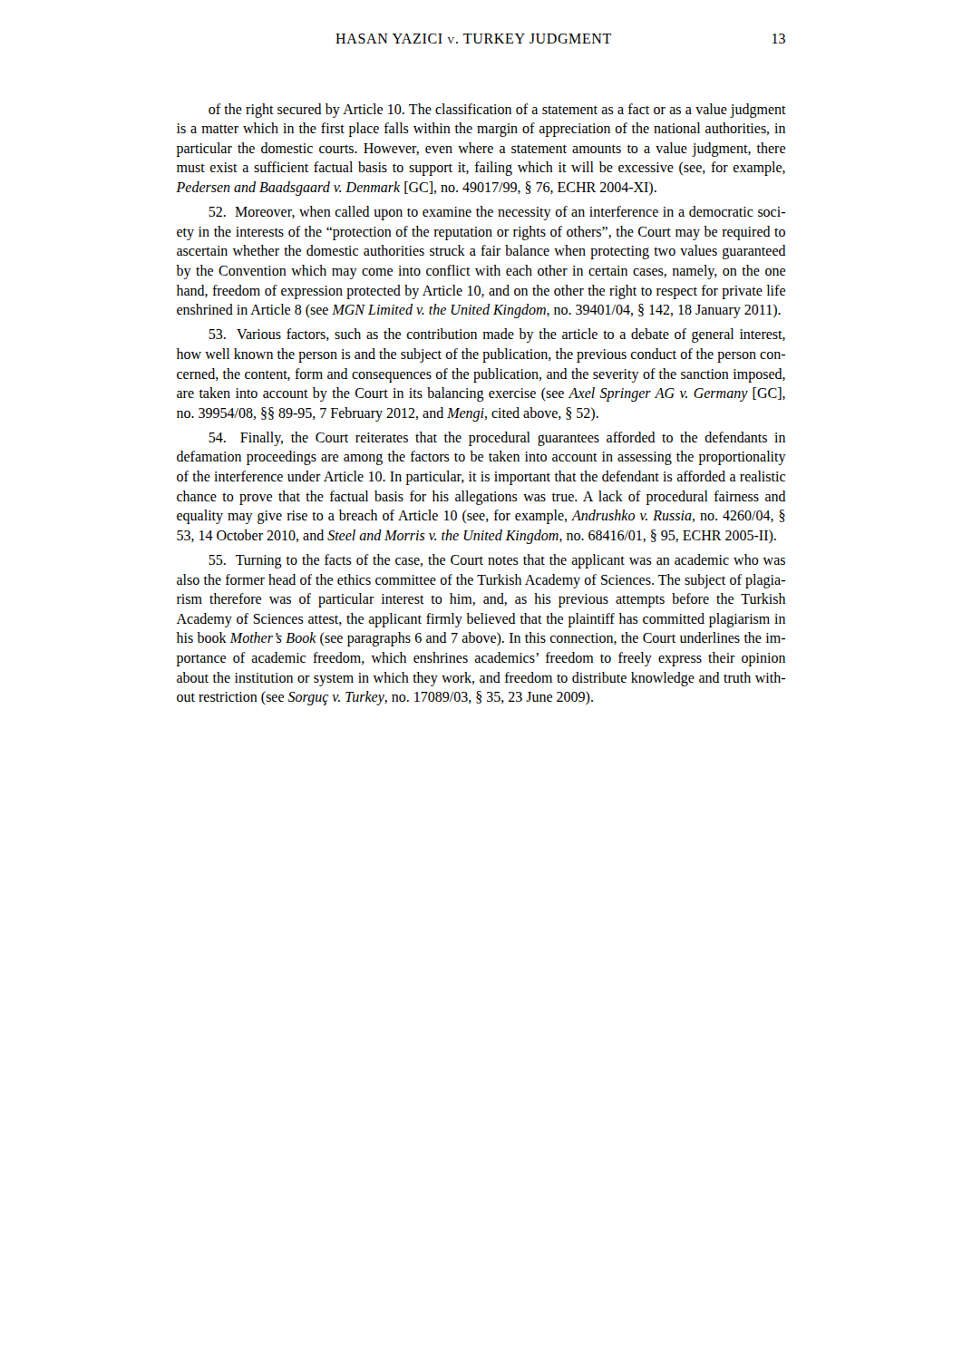HASAN YAZICI v. TURKEY JUDGMENT 13
of the right secured by Article 10. The classification of a statement as a fact or as a value judgment is a matter which in the first place falls within the margin of appreciation of the national authorities, in particular the domestic courts. However, even where a statement amounts to a value judgment, there must exist a sufficient factual basis to support it, failing which it will be excessive (see, for example, Pedersen and Baadsgaard v. Denmark [GC], no. 49017/99, § 76, ECHR 2004-XI).
52. Moreover, when called upon to examine the necessity of an interference in a democratic society in the interests of the “protection of the reputation or rights of others”, the Court may be required to ascertain whether the domestic authorities struck a fair balance when protecting two values guaranteed by the Convention which may come into conflict with each other in certain cases, namely, on the one hand, freedom of expression protected by Article 10, and on the other the right to respect for private life enshrined in Article 8 (see MGN Limited v. the United Kingdom, no. 39401/04, § 142, 18 January 2011).
53. Various factors, such as the contribution made by the article to a debate of general interest, how well known the person is and the subject of the publication, the previous conduct of the person concerned, the content, form and consequences of the publication, and the severity of the sanction imposed, are taken into account by the Court in its balancing exercise (see Axel Springer AG v. Germany [GC], no. 39954/08, §§ 89-95, 7 February 2012, and Mengi, cited above, § 52).
54. Finally, the Court reiterates that the procedural guarantees afforded to the defendants in defamation proceedings are among the factors to be taken into account in assessing the proportionality of the interference under Article 10. In particular, it is important that the defendant is afforded a realistic chance to prove that the factual basis for his allegations was true. A lack of procedural fairness and equality may give rise to a breach of Article 10 (see, for example, Andrushko v. Russia, no. 4260/04, § 53, 14 October 2010, and Steel and Morris v. the United Kingdom, no. 68416/01, § 95, ECHR 2005-II).
55. Turning to the facts of the case, the Court notes that the applicant was an academic who was also the former head of the ethics committee of the Turkish Academy of Sciences. The subject of plagiarism therefore was of particular interest to him, and, as his previous attempts before the Turkish Academy of Sciences attest, the applicant firmly believed that the plaintiff has committed plagiarism in his book Mother’s Book (see paragraphs 6 and 7 above). In this connection, the Court underlines the importance of academic freedom, which enshrines academics’ freedom to freely express their opinion about the institution or system in which they work, and freedom to distribute knowledge and truth without restriction (see Sorguç v. Turkey, no. 17089/03, § 35, 23 June 2009).